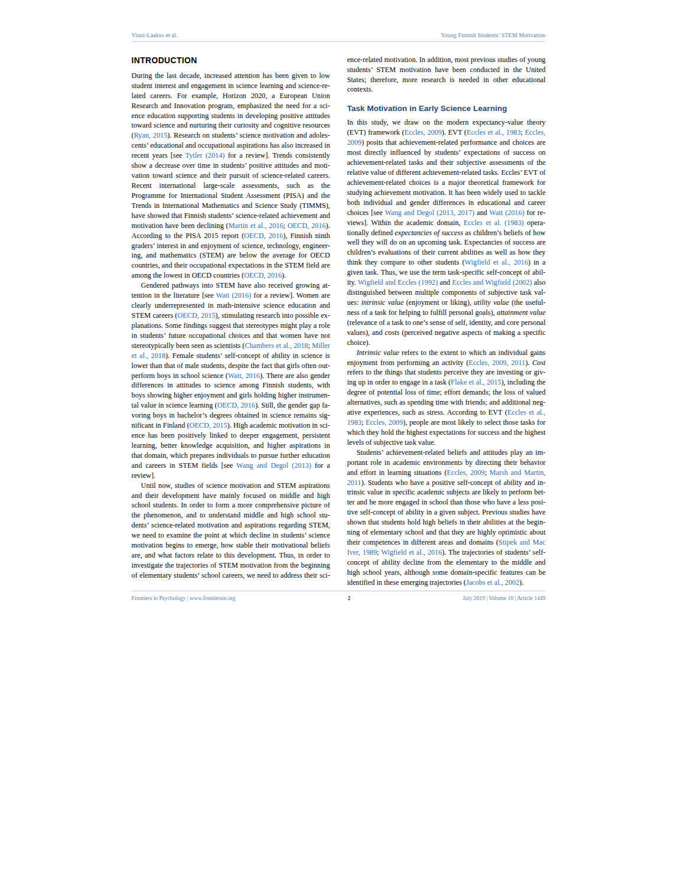Vinni-Laakso et al.
Young Finnish Students’ STEM Motivation
INTRODUCTION
During the last decade, increased attention has been given to low student interest and engagement in science learning and science-related careers. For example, Horizon 2020, a European Union Research and Innovation program, emphasized the need for a science education supporting students in developing positive attitudes toward science and nurturing their curiosity and cognitive resources (Ryan, 2015). Research on students’ science motivation and adolescents’ educational and occupational aspirations has also increased in recent years [see Tytler (2014) for a review]. Trends consistently show a decrease over time in students’ positive attitudes and motivation toward science and their pursuit of science-related careers. Recent international large-scale assessments, such as the Programme for International Student Assessment (PISA) and the Trends in International Mathematics and Science Study (TIMMS), have showed that Finnish students’ science-related achievement and motivation have been declining (Martin et al., 2016; OECD, 2016). According to the PISA 2015 report (OECD, 2016), Finnish ninth graders’ interest in and enjoyment of science, technology, engineering, and mathematics (STEM) are below the average for OECD countries, and their occupational expectations in the STEM field are among the lowest in OECD countries (OECD, 2016).
Gendered pathways into STEM have also received growing attention in the literature [see Watt (2016) for a review]. Women are clearly underrepresented in math-intensive science education and STEM careers (OECD, 2015), stimulating research into possible explanations. Some findings suggest that stereotypes might play a role in students’ future occupational choices and that women have not stereotypically been seen as scientists (Chambers et al., 2018; Miller et al., 2018). Female students’ self-concept of ability in science is lower than that of male students, despite the fact that girls often outperform boys in school science (Watt, 2016). There are also gender differences in attitudes to science among Finnish students, with boys showing higher enjoyment and girls holding higher instrumental value in science learning (OECD, 2016). Still, the gender gap favoring boys in bachelor’s degrees obtained in science remains significant in Finland (OECD, 2015). High academic motivation in science has been positively linked to deeper engagement, persistent learning, better knowledge acquisition, and higher aspirations in that domain, which prepares individuals to pursue further education and careers in STEM fields [see Wang and Degol (2013) for a review].
Until now, studies of science motivation and STEM aspirations and their development have mainly focused on middle and high school students. In order to form a more comprehensive picture of the phenomenon, and to understand middle and high school students’ science-related motivation and aspirations regarding STEM, we need to examine the point at which decline in students’ science motivation begins to emerge, how stable their motivational beliefs are, and what factors relate to this development. Thus, in order to investigate the trajectories of STEM motivation from the beginning of elementary students’ school careers, we need to address their science-related motivation. In addition, most previous studies of young students’ STEM motivation have been conducted in the United States; therefore, more research is needed in other educational contexts.
Task Motivation in Early Science Learning
In this study, we draw on the modern expectancy-value theory (EVT) framework (Eccles, 2009). EVT (Eccles et al., 1983; Eccles, 2009) posits that achievement-related performance and choices are most directly influenced by students’ expectations of success on achievement-related tasks and their subjective assessments of the relative value of different achievement-related tasks. Eccles’ EVT of achievement-related choices is a major theoretical framework for studying achievement motivation. It has been widely used to tackle both individual and gender differences in educational and career choices [see Wang and Degol (2013, 2017) and Watt (2016) for reviews]. Within the academic domain, Eccles et al. (1983) operationally defined expectancies of success as children’s beliefs of how well they will do on an upcoming task. Expectancies of success are children’s evaluations of their current abilities as well as how they think they compare to other students (Wigfield et al., 2016) in a given task. Thus, we use the term task-specific self-concept of ability. Wigfield and Eccles (1992) and Eccles and Wigfield (2002) also distinguished between multiple components of subjective task values: intrinsic value (enjoyment or liking), utility value (the usefulness of a task for helping to fulfill personal goals), attainment value (relevance of a task to one’s sense of self, identity, and core personal values), and costs (perceived negative aspects of making a specific choice).
Intrinsic value refers to the extent to which an individual gains enjoyment from performing an activity (Eccles, 2009, 2011). Cost refers to the things that students perceive they are investing or giving up in order to engage in a task (Flake et al., 2015), including the degree of potential loss of time; effort demands; the loss of valued alternatives, such as spending time with friends; and additional negative experiences, such as stress. According to EVT (Eccles et al., 1983; Eccles, 2009), people are most likely to select those tasks for which they hold the highest expectations for success and the highest levels of subjective task value.
Students’ achievement-related beliefs and attitudes play an important role in academic environments by directing their behavior and effort in learning situations (Eccles, 2009; Marsh and Martin, 2011). Students who have a positive self-concept of ability and intrinsic value in specific academic subjects are likely to perform better and be more engaged in school than those who have a less positive self-concept of ability in a given subject. Previous studies have shown that students hold high beliefs in their abilities at the beginning of elementary school and that they are highly optimistic about their competences in different areas and domains (Stipek and Mac Iver, 1989; Wigfield et al., 2016). The trajectories of students’ self-concept of ability decline from the elementary to the middle and high school years, although some domain-specific features can be identified in these emerging trajectories (Jacobs et al., 2002).
Frontiers in Psychology | www.frontiersin.org
2
July 2019 | Volume 10 | Article 1449